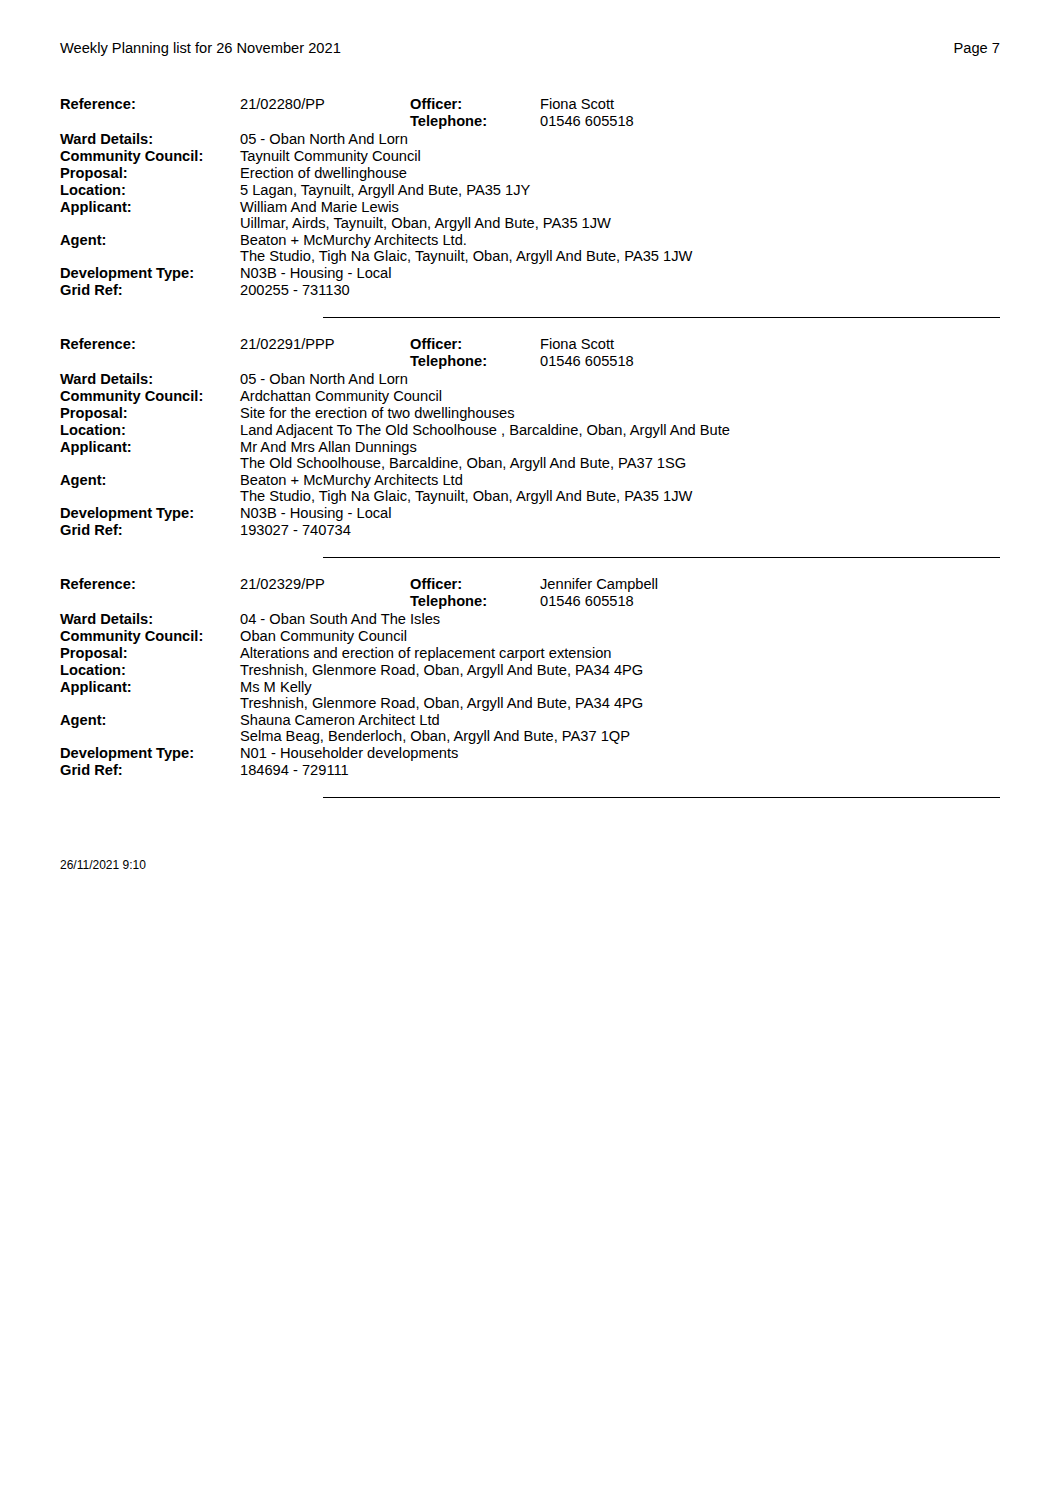Weekly Planning list for 26 November 2021
Page 7
| Reference: | / 21/02280/PP / Officer: / Fiona Scott / / / Telephone: / 01546 605518 / |
| Ward Details: | 05 - Oban North And Lorn |
| Community Council: | Taynuilt Community Council |
| Proposal: | Erection of dwellinghouse |
| Location: | 5 Lagan, Taynuilt, Argyll And Bute, PA35 1JY |
| Applicant: | William And Marie Lewis Uillmar, Airds, Taynuilt, Oban, Argyll And Bute, PA35 1JW |
| Agent: | Beaton + McMurchy Architects Ltd. The Studio, Tigh Na Glaic, Taynuilt, Oban, Argyll And Bute, PA35 1JW |
| Development Type: | N03B - Housing - Local |
| Grid Ref: | 200255 - 731130 |
| Reference: | / 21/02291/PPP / Officer: / Fiona Scott / / / Telephone: / 01546 605518 / |
| Ward Details: | 05 - Oban North And Lorn |
| Community Council: | Ardchattan Community Council |
| Proposal: | Site for the erection of two dwellinghouses |
| Location: | Land Adjacent To The Old Schoolhouse , Barcaldine, Oban, Argyll And Bute |
| Applicant: | Mr And Mrs Allan Dunnings The Old Schoolhouse, Barcaldine, Oban, Argyll And Bute, PA37 1SG |
| Agent: | Beaton + McMurchy Architects Ltd The Studio, Tigh Na Glaic, Taynuilt, Oban, Argyll And Bute, PA35 1JW |
| Development Type: | N03B - Housing - Local |
| Grid Ref: | 193027 - 740734 |
| Reference: | / 21/02329/PP / Officer: / Jennifer Campbell / / / Telephone: / 01546 605518 / |
| Ward Details: | 04 - Oban South And The Isles |
| Community Council: | Oban Community Council |
| Proposal: | Alterations and erection of replacement carport extension |
| Location: | Treshnish, Glenmore Road, Oban, Argyll And Bute, PA34 4PG |
| Applicant: | Ms M Kelly Treshnish, Glenmore Road, Oban, Argyll And Bute, PA34 4PG |
| Agent: | Shauna Cameron Architect Ltd Selma Beag, Benderloch, Oban, Argyll And Bute, PA37 1QP |
| Development Type: | N01 - Householder developments |
| Grid Ref: | 184694 - 729111 |
26/11/2021 9:10